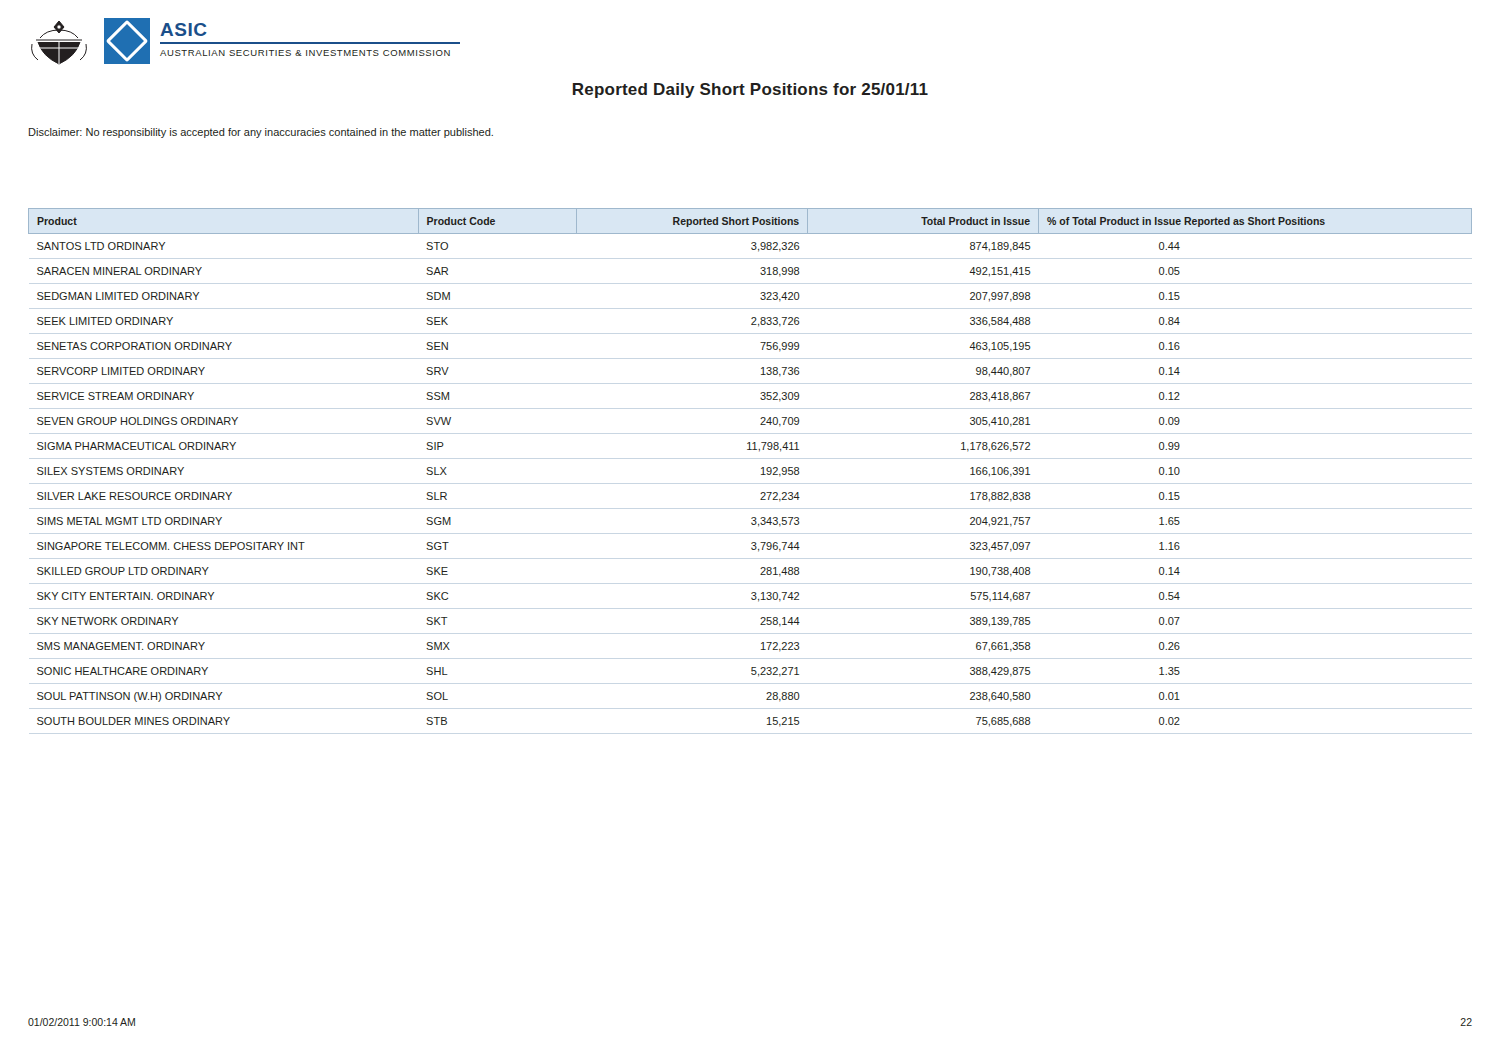ASIC
Australian Securities & Investments Commission
Reported Daily Short Positions for 25/01/11
Disclaimer: No responsibility is accepted for any inaccuracies contained in the matter published.
| Product | Product Code | Reported Short Positions | Total Product in Issue | % of Total Product in Issue Reported as Short Positions |
| --- | --- | --- | --- | --- |
| SANTOS LTD ORDINARY | STO | 3,982,326 | 874,189,845 | 0.44 |
| SARACEN MINERAL ORDINARY | SAR | 318,998 | 492,151,415 | 0.05 |
| SEDGMAN LIMITED ORDINARY | SDM | 323,420 | 207,997,898 | 0.15 |
| SEEK LIMITED ORDINARY | SEK | 2,833,726 | 336,584,488 | 0.84 |
| SENETAS CORPORATION ORDINARY | SEN | 756,999 | 463,105,195 | 0.16 |
| SERVCORP LIMITED ORDINARY | SRV | 138,736 | 98,440,807 | 0.14 |
| SERVICE STREAM ORDINARY | SSM | 352,309 | 283,418,867 | 0.12 |
| SEVEN GROUP HOLDINGS ORDINARY | SVW | 240,709 | 305,410,281 | 0.09 |
| SIGMA PHARMACEUTICAL ORDINARY | SIP | 11,798,411 | 1,178,626,572 | 0.99 |
| SILEX SYSTEMS ORDINARY | SLX | 192,958 | 166,106,391 | 0.10 |
| SILVER LAKE RESOURCE ORDINARY | SLR | 272,234 | 178,882,838 | 0.15 |
| SIMS METAL MGMT LTD ORDINARY | SGM | 3,343,573 | 204,921,757 | 1.65 |
| SINGAPORE TELECOMM. CHESS DEPOSITARY INT | SGT | 3,796,744 | 323,457,097 | 1.16 |
| SKILLED GROUP LTD ORDINARY | SKE | 281,488 | 190,738,408 | 0.14 |
| SKY CITY ENTERTAIN. ORDINARY | SKC | 3,130,742 | 575,114,687 | 0.54 |
| SKY NETWORK ORDINARY | SKT | 258,144 | 389,139,785 | 0.07 |
| SMS MANAGEMENT. ORDINARY | SMX | 172,223 | 67,661,358 | 0.26 |
| SONIC HEALTHCARE ORDINARY | SHL | 5,232,271 | 388,429,875 | 1.35 |
| SOUL PATTINSON (W.H) ORDINARY | SOL | 28,880 | 238,640,580 | 0.01 |
| SOUTH BOULDER MINES ORDINARY | STB | 15,215 | 75,685,688 | 0.02 |
01/02/2011 9:00:14 AM
22